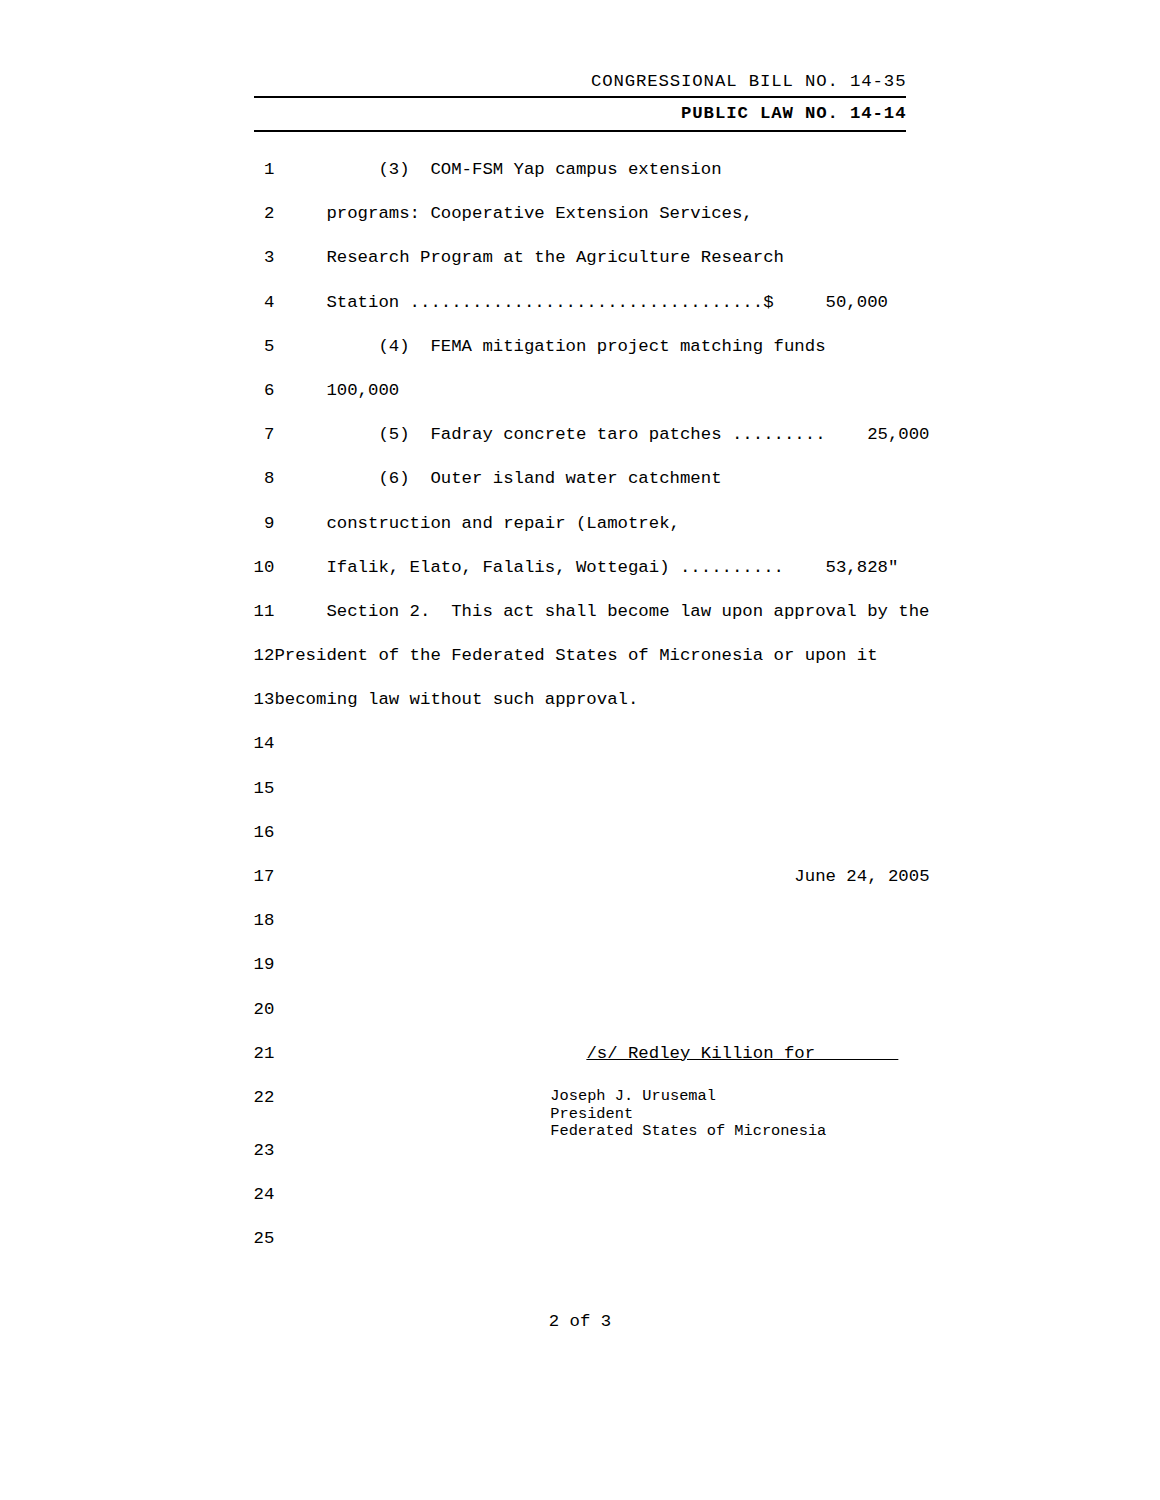CONGRESSIONAL BILL NO. 14-35
PUBLIC LAW NO. 14-14
| 1 | (3) COM-FSM Yap campus extension |
| 2 | programs: Cooperative Extension Services, |
| 3 | Research Program at the Agriculture Research |
| 4 | Station ..................................$ 50,000 |
| 5 | (4) FEMA mitigation project matching funds |
| 6 | 100,000 |
| 7 | (5) Fadray concrete taro patches ......... 25,000 |
| 8 | (6) Outer island water catchment |
| 9 | construction and repair (Lamotrek, |
| 10 | Ifalik, Elato, Falalis, Wottegai) .......... 53,828" |
| 11 | Section 2. This act shall become law upon approval by the |
| 12 | President of the Federated States of Micronesia or upon it |
| 13 | becoming law without such approval. |
| 14 | |
| 15 | |
| 16 | |
| 17 | June 24, 2005 |
| 18 | |
| 19 | |
| 20 | |
| 21 | /s/ Redley Killion for |
| 22 | Joseph J. Urusemal President Federated States of Micronesia |
| 23 | |
| 24 | |
| 25 | |
2 of 3